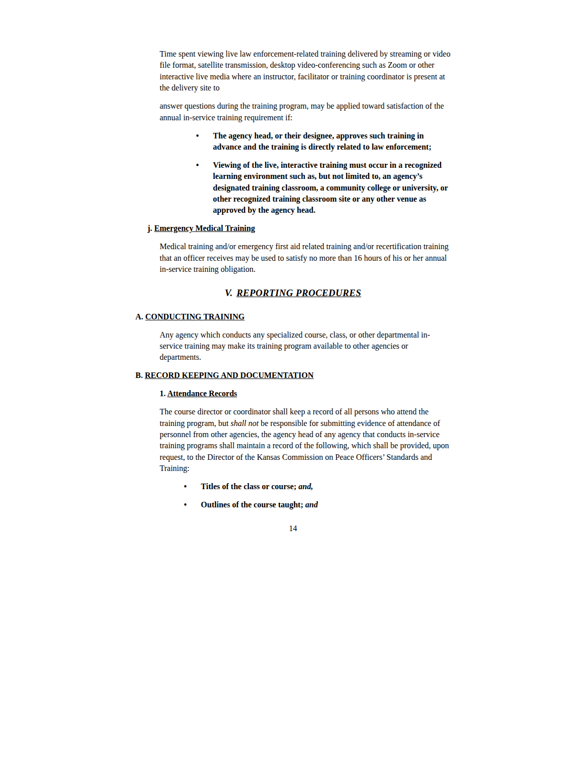Time spent viewing live law enforcement-related training delivered by streaming or video file format, satellite transmission, desktop video-conferencing such as Zoom or other interactive live media where an instructor, facilitator or training coordinator is present at the delivery site to
answer questions during the training program, may be applied toward satisfaction of the annual in-service training requirement if:
The agency head, or their designee, approves such training in advance and the training is directly related to law enforcement;
Viewing of the live, interactive training must occur in a recognized learning environment such as, but not limited to, an agency’s designated training classroom, a community college or university, or other recognized training classroom site or any other venue as approved by the agency head.
j. Emergency Medical Training
Medical training and/or emergency first aid related training and/or recertification training that an officer receives may be used to satisfy no more than 16 hours of his or her annual in-service training obligation.
V. REPORTING PROCEDURES
A. CONDUCTING TRAINING
Any agency which conducts any specialized course, class, or other departmental in-service training may make its training program available to other agencies or departments.
B. RECORD KEEPING AND DOCUMENTATION
1. Attendance Records
The course director or coordinator shall keep a record of all persons who attend the training program, but shall not be responsible for submitting evidence of attendance of personnel from other agencies, the agency head of any agency that conducts in-service training programs shall maintain a record of the following, which shall be provided, upon request, to the Director of the Kansas Commission on Peace Officers’ Standards and Training:
Titles of the class or course; and,
Outlines of the course taught; and
14